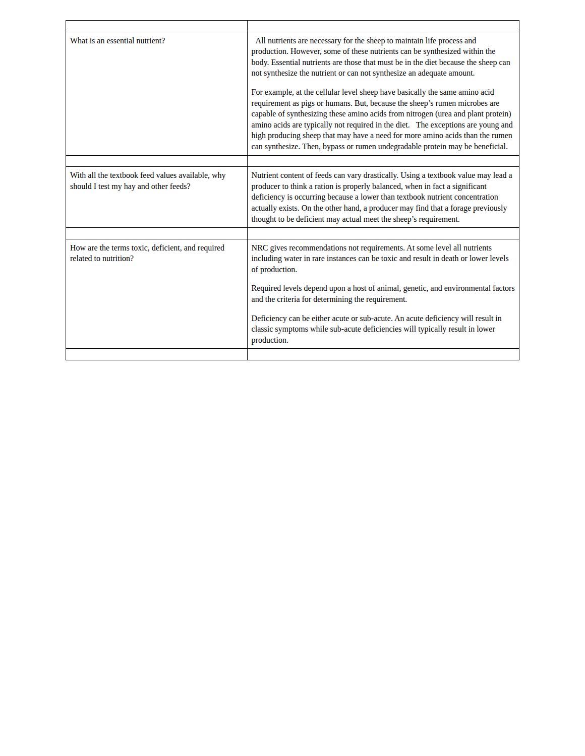| What is an essential nutrient? | All nutrients are necessary for the sheep to maintain life process and production. However, some of these nutrients can be synthesized within the body. Essential nutrients are those that must be in the diet because the sheep can not synthesize the nutrient or can not synthesize an adequate amount. For example, at the cellular level sheep have basically the same amino acid requirement as pigs or humans. But, because the sheep’s rumen microbes are capable of synthesizing these amino acids from nitrogen (urea and plant protein) amino acids are typically not required in the diet. The exceptions are young and high producing sheep that may have a need for more amino acids than the rumen can synthesize. Then, bypass or rumen undegradable protein may be beneficial. |
| With all the textbook feed values available, why should I test my hay and other feeds? | Nutrient content of feeds can vary drastically. Using a textbook value may lead a producer to think a ration is properly balanced, when in fact a significant deficiency is occurring because a lower than textbook nutrient concentration actually exists. On the other hand, a producer may find that a forage previously thought to be deficient may actual meet the sheep’s requirement. |
| How are the terms toxic, deficient, and required related to nutrition? | NRC gives recommendations not requirements. At some level all nutrients including water in rare instances can be toxic and result in death or lower levels of production. Required levels depend upon a host of animal, genetic, and environmental factors and the criteria for determining the requirement. Deficiency can be either acute or sub-acute. An acute deficiency will result in classic symptoms while sub-acute deficiencies will typically result in lower production. |